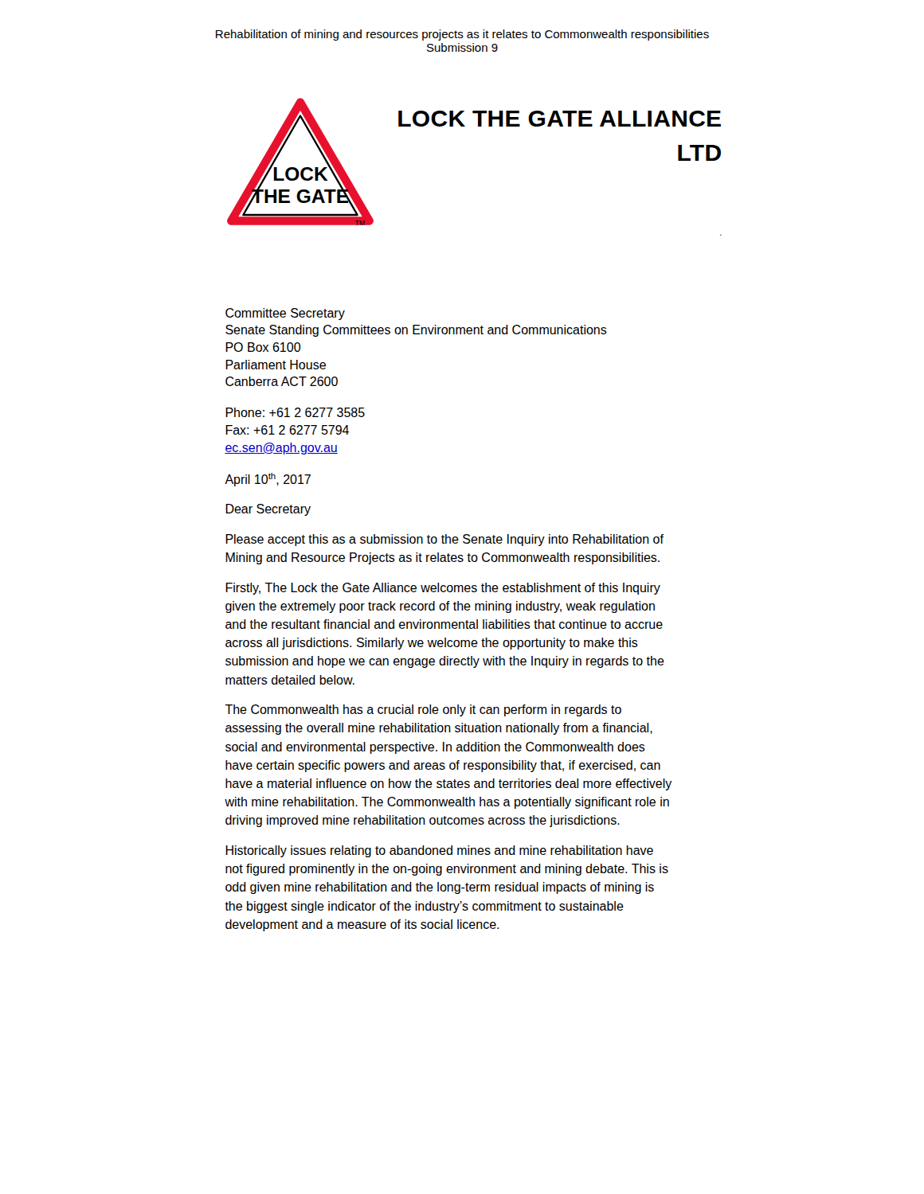Rehabilitation of mining and resources projects as it relates to Commonwealth responsibilities Submission 9
LOCK THE GATE TM
LOCK THE GATE ALLIANCE LTD
.
Committee Secretary
Senate Standing Committees on Environment and Communications
PO Box 6100
Parliament House
Canberra ACT 2600
Phone: +61 2 6277 3585
Fax: +61 2 6277 5794
ec.sen@aph.gov.au
April 10th, 2017
Dear Secretary
Please accept this as a submission to the Senate Inquiry into Rehabilitation of Mining and Resource Projects as it relates to Commonwealth responsibilities.
Firstly, The Lock the Gate Alliance welcomes the establishment of this Inquiry given the extremely poor track record of the mining industry, weak regulation and the resultant financial and environmental liabilities that continue to accrue across all jurisdictions. Similarly we welcome the opportunity to make this submission and hope we can engage directly with the Inquiry in regards to the matters detailed below.
The Commonwealth has a crucial role only it can perform in regards to assessing the overall mine rehabilitation situation nationally from a financial, social and environmental perspective. In addition the Commonwealth does have certain specific powers and areas of responsibility that, if exercised, can have a material influence on how the states and territories deal more effectively with mine rehabilitation. The Commonwealth has a potentially significant role in driving improved mine rehabilitation outcomes across the jurisdictions.
Historically issues relating to abandoned mines and mine rehabilitation have not figured prominently in the on-going environment and mining debate. This is odd given mine rehabilitation and the long-term residual impacts of mining is the biggest single indicator of the industry’s commitment to sustainable development and a measure of its social licence.